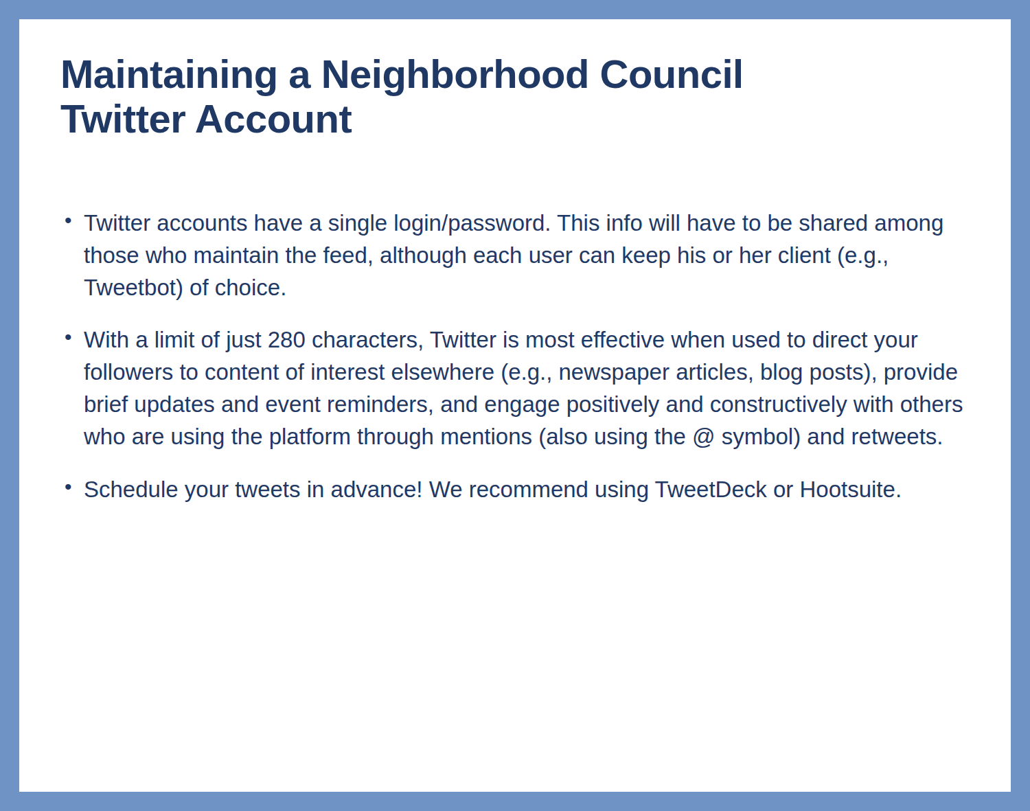Maintaining a Neighborhood Council
Twitter Account
Twitter accounts have a single login/password. This info will have to be shared among those who maintain the feed, although each user can keep his or her client (e.g., Tweetbot) of choice.
With a limit of just 280 characters, Twitter is most effective when used to direct your followers to content of interest elsewhere (e.g., newspaper articles, blog posts), provide brief updates and event reminders, and engage positively and constructively with others who are using the platform through mentions (also using the @ symbol) and retweets.
Schedule your tweets in advance! We recommend using TweetDeck or Hootsuite.